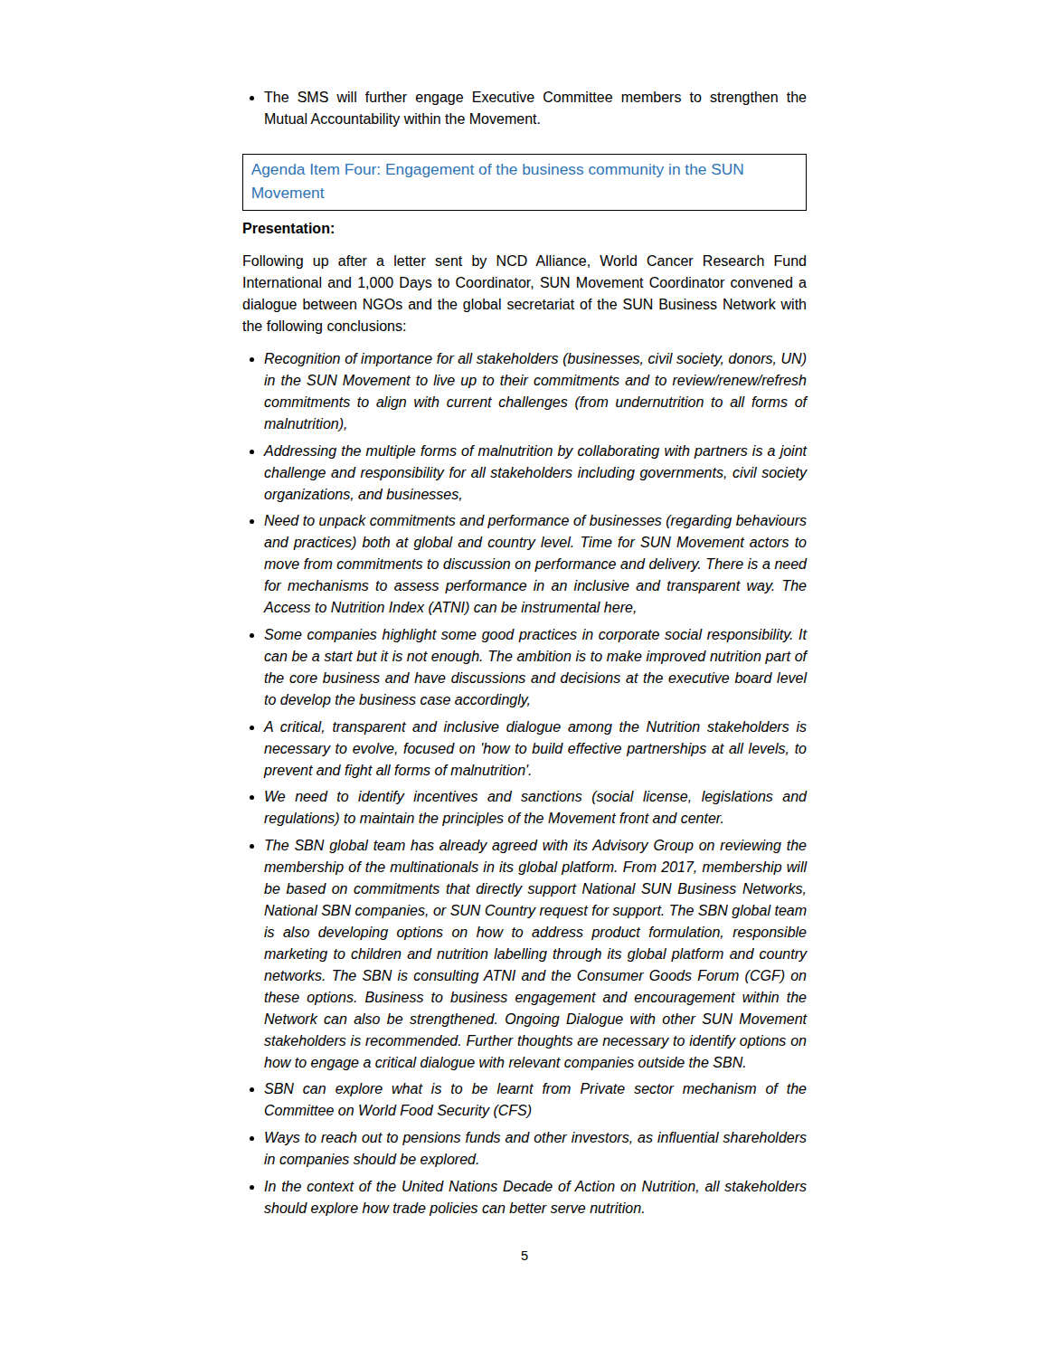The SMS will further engage Executive Committee members to strengthen the Mutual Accountability within the Movement.
Agenda Item Four: Engagement of the business community in the SUN Movement
Presentation:
Following up after a letter sent by NCD Alliance, World Cancer Research Fund International and 1,000 Days to Coordinator, SUN Movement Coordinator convened a dialogue between NGOs and the global secretariat of the SUN Business Network with the following conclusions:
Recognition of importance for all stakeholders (businesses, civil society, donors, UN) in the SUN Movement to live up to their commitments and to review/renew/refresh commitments to align with current challenges (from undernutrition to all forms of malnutrition),
Addressing the multiple forms of malnutrition by collaborating with partners is a joint challenge and responsibility for all stakeholders including governments, civil society organizations, and businesses,
Need to unpack commitments and performance of businesses (regarding behaviours and practices) both at global and country level. Time for SUN Movement actors to move from commitments to discussion on performance and delivery. There is a need for mechanisms to assess performance in an inclusive and transparent way. The Access to Nutrition Index (ATNI) can be instrumental here,
Some companies highlight some good practices in corporate social responsibility. It can be a start but it is not enough. The ambition is to make improved nutrition part of the core business and have discussions and decisions at the executive board level to develop the business case accordingly,
A critical, transparent and inclusive dialogue among the Nutrition stakeholders is necessary to evolve, focused on 'how to build effective partnerships at all levels, to prevent and fight all forms of malnutrition'.
We need to identify incentives and sanctions (social license, legislations and regulations) to maintain the principles of the Movement front and center.
The SBN global team has already agreed with its Advisory Group on reviewing the membership of the multinationals in its global platform. From 2017, membership will be based on commitments that directly support National SUN Business Networks, National SBN companies, or SUN Country request for support. The SBN global team is also developing options on how to address product formulation, responsible marketing to children and nutrition labelling through its global platform and country networks. The SBN is consulting ATNI and the Consumer Goods Forum (CGF) on these options. Business to business engagement and encouragement within the Network can also be strengthened. Ongoing Dialogue with other SUN Movement stakeholders is recommended. Further thoughts are necessary to identify options on how to engage a critical dialogue with relevant companies outside the SBN.
SBN can explore what is to be learnt from Private sector mechanism of the Committee on World Food Security (CFS)
Ways to reach out to pensions funds and other investors, as influential shareholders in companies should be explored.
In the context of the United Nations Decade of Action on Nutrition, all stakeholders should explore how trade policies can better serve nutrition.
5